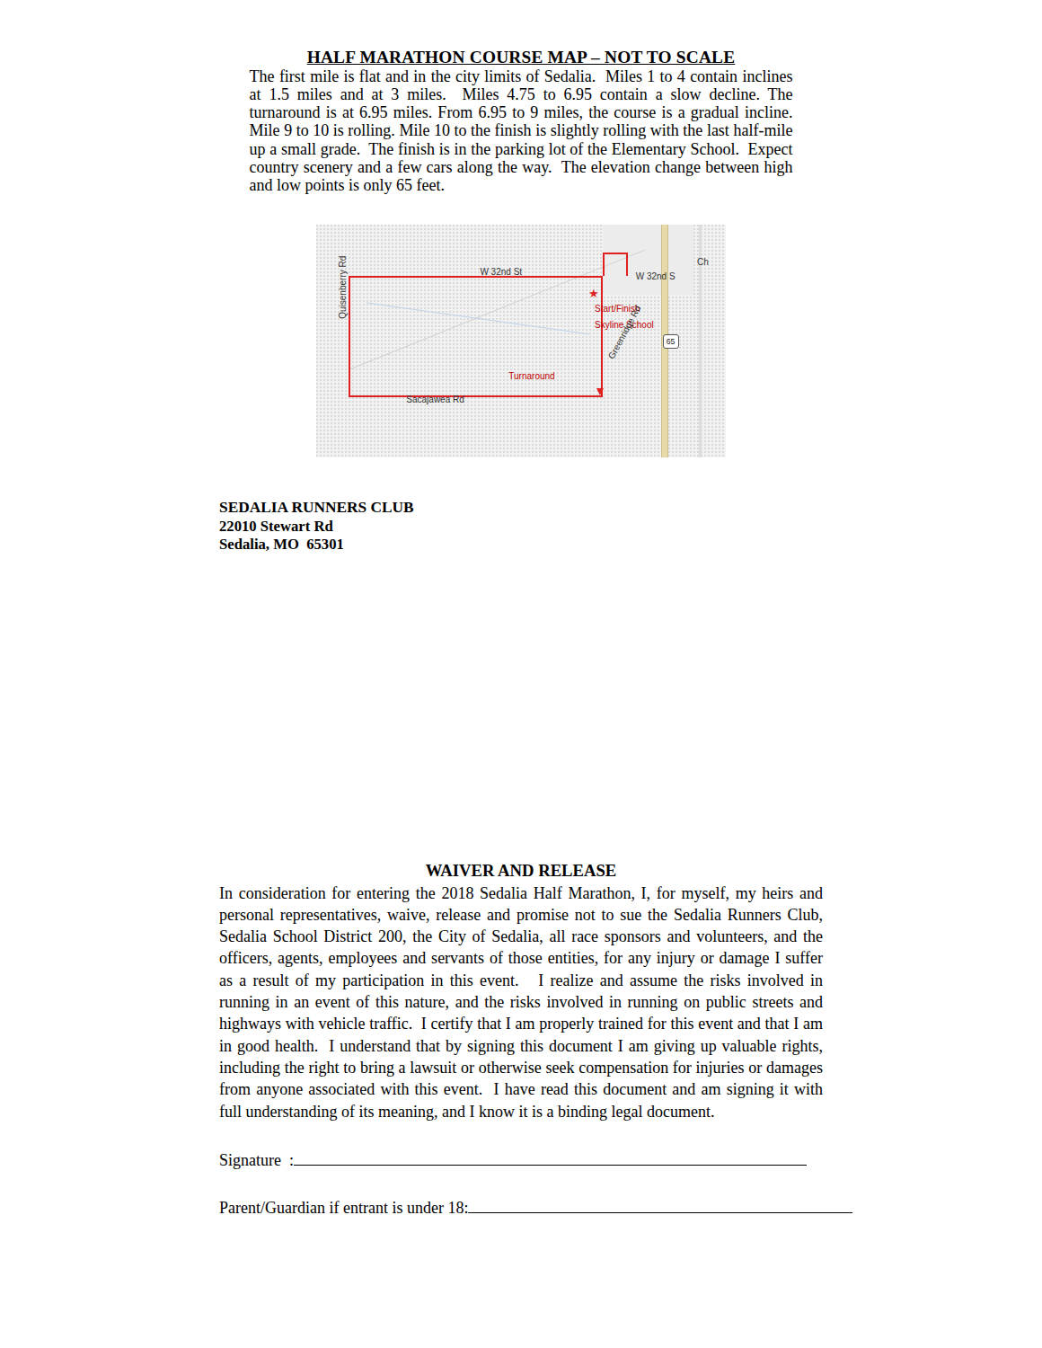HALF MARATHON COURSE MAP – NOT TO SCALE
The first mile is flat and in the city limits of Sedalia. Miles 1 to 4 contain inclines at 1.5 miles and at 3 miles. Miles 4.75 to 6.95 contain a slow decline. The turnaround is at 6.95 miles. From 6.95 to 9 miles, the course is a gradual incline. Mile 9 to 10 is rolling. Mile 10 to the finish is slightly rolling with the last half-mile up a small grade. The finish is in the parking lot of the Elementary School. Expect country scenery and a few cars along the way. The elevation change between high and low points is only 65 feet.
★
W 32nd St W 32nd S Start/Finish Skyline School Turnaround Sacajawea Rd Greenridge Rd Quisenberry Rd Ch 65
SEDALIA RUNNERS CLUB
22010 Stewart Rd
Sedalia, MO 65301
WAIVER AND RELEASE
In consideration for entering the 2018 Sedalia Half Marathon, I, for myself, my heirs and personal representatives, waive, release and promise not to sue the Sedalia Runners Club, Sedalia School District 200, the City of Sedalia, all race sponsors and volunteers, and the officers, agents, employees and servants of those entities, for any injury or damage I suffer as a result of my participation in this event. I realize and assume the risks involved in running in an event of this nature, and the risks involved in running on public streets and highways with vehicle traffic. I certify that I am properly trained for this event and that I am in good health. I understand that by signing this document I am giving up valuable rights, including the right to bring a lawsuit or otherwise seek compensation for injuries or damages from anyone associated with this event. I have read this document and am signing it with full understanding of its meaning, and I know it is a binding legal document.
Signature :
Parent/Guardian if entrant is under 18: